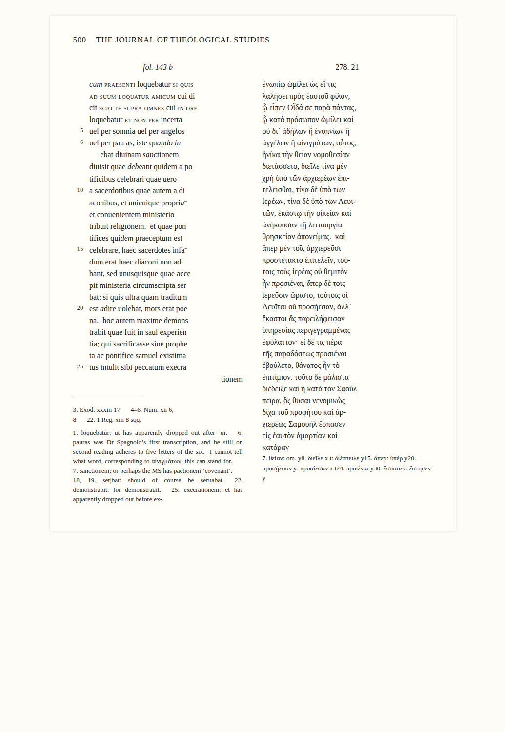500 THE JOURNAL OF THEOLOGICAL STUDIES
fol. 143 b
cum praesenti loquebatur si quis
ad suum loquatur amicum cui di
cit scio te supra omnes cui in ore
loquebatur et non per incerta
uel per somnia uel per angelos
uel per pau as, iste quando in
ebat diuinam sanctionem
diuisit quae debeant quidem a po–
tificibus celebrari quae uero
a sacerdotibus quae autem a di
aconibus, et unicuique propria–
et conuenientem ministerio
tribuit religionem. et quae pon
tifices quidem praeceptum est
celebrare, haec sacerdotes infa–
dum erat haec diaconi non adi
bant, sed unusquisque quae acce
pit ministeria circumscripta ser
bat: si quis ultra quam traditum
est adire uolebat, mors erat poe
na. hoc autem maxime demons
trabit quae fuit in saul experien
tia; qui sacrificasse sine prophe
ta ac pontifice samuel existima
tus intulit sibi peccatum execra
tionem
3. Exod. xxxiii 17 4–6. Num. xii 6,
8 22. 1 Reg. xiii 8 sqq.
1. loquebatur: ut has apparently dropped out after -ur. 6. pauras was Dr Spagnolo’s first transcription, and he still on second reading adheres to five letters of the six. I cannot tell what word, corresponding to αἰνιγμάτων, this can stand for. 7. sanctionem; or perhaps the MS has pactionem ‘covenant’. 18, 19. ser|bat: should of course be seruabat. 22. demonstrabit: for demonstrauit. 25. execrationem: et has apparently dropped out before ex-.
278. 21
ἐνωπίῳ ὡμίλει ὡς εἴ τις
λαλήσει πρὸς ἑαυτοῦ φίλον,
ᾧ εἶπεν Οἶδά σε παρὰ πάντας,
ᾧ κατὰ πρόσωπον ὡμίλει καὶ
οὐ δι᾽ ἀδήλων ἢ ἐνυπνίων ἢ
ἀγγέλων ἢ αἰνιγμάτων, οὗτος,
ἡνίκα τὴν θείαν νομοθεσίαν
διετάσσετο, διεῖλε τίνα μὲν
χρὴ ὑπὸ τῶν ἀρχιερέων ἐπι-
τελεῖσθαι, τίνα δὲ ὑπὸ τῶν
ἱερέων, τίνα δὲ ὑπὸ τῶν Λευι-
τῶν, ἑκάστῳ τὴν οἰκείαν καὶ
ἀνήκουσαν τῇ λειτουργίᾳ
θρησκείαν ἀπονείμας. καὶ
ἅπερ μὲν τοῖς ἀρχιερεῦσι
προστέτακτο ἐπιτελεῖν, τού-
τοις τοὺς ἱερέας οὐ θεμιτὸν
ἦν προσιέναι, ἅπερ δὲ τοῖς
ἱερεῦσιν ὥριστο, τούτοις οἱ
Λευῖται οὐ προσῄεσαν, ἀλλ᾽
ἕκαστοι ἃς παρειλήφεισαν
ὑπηρεσίας περιγεγραμμένας
ἐφύλαττον· εἰ δέ τις πέρα
τῆς παραδόσεως προσιέναι
ἐβούλετο, θάνατος ἦν τὸ
ἐπιτίμιον. τοῦτο δὲ μάλιστα
διέδειξε καὶ ἡ κατὰ τὸν Σαοὺλ
πεῖρα, ὃς θῦσαι νενομικὼς
δίχα τοῦ προφήτου καὶ ἀρ-
χιερέως Σαμουὴλ ἔσπασεν
εἰς ἑαυτὸν ἁμαρτίαν καὶ
κατάραν
7. θείαν: om. y 8. διεῖλε x t: διέστειλε y 15. ἅπερ: ὑπὲρ y 20. προσῄεσαν y: προσίεσαν x t 24. προϊέναι y 30. ἔσπασεν: ἔστησεν y